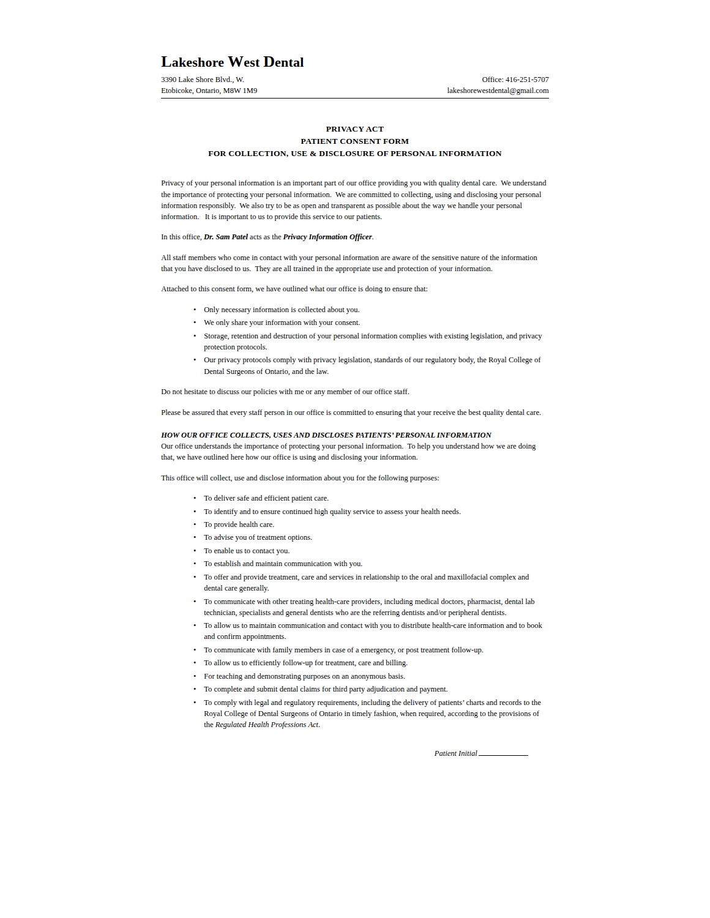Lakeshore West Dental
3390 Lake Shore Blvd., W.
Office: 416-251-5707
Etobicoke, Ontario, M8W 1M9
lakeshorewestdental@gmail.com
PRIVACY ACT PATIENT CONSENT FORM FOR COLLECTION, USE & DISCLOSURE OF PERSONAL INFORMATION
Privacy of your personal information is an important part of our office providing you with quality dental care. We understand the importance of protecting your personal information. We are committed to collecting, using and disclosing your personal information responsibly. We also try to be as open and transparent as possible about the way we handle your personal information. It is important to us to provide this service to our patients.
In this office, Dr. Sam Patel acts as the Privacy Information Officer.
All staff members who come in contact with your personal information are aware of the sensitive nature of the information that you have disclosed to us. They are all trained in the appropriate use and protection of your information.
Attached to this consent form, we have outlined what our office is doing to ensure that:
Only necessary information is collected about you.
We only share your information with your consent.
Storage, retention and destruction of your personal information complies with existing legislation, and privacy protection protocols.
Our privacy protocols comply with privacy legislation, standards of our regulatory body, the Royal College of Dental Surgeons of Ontario, and the law.
Do not hesitate to discuss our policies with me or any member of our office staff.
Please be assured that every staff person in our office is committed to ensuring that your receive the best quality dental care.
HOW OUR OFFICE COLLECTS, USES AND DISCLOSES PATIENTS’ PERSONAL INFORMATION
Our office understands the importance of protecting your personal information. To help you understand how we are doing that, we have outlined here how our office is using and disclosing your information.
This office will collect, use and disclose information about you for the following purposes:
To deliver safe and efficient patient care.
To identify and to ensure continued high quality service to assess your health needs.
To provide health care.
To advise you of treatment options.
To enable us to contact you.
To establish and maintain communication with you.
To offer and provide treatment, care and services in relationship to the oral and maxillofacial complex and dental care generally.
To communicate with other treating health-care providers, including medical doctors, pharmacist, dental lab technician, specialists and general dentists who are the referring dentists and/or peripheral dentists.
To allow us to maintain communication and contact with you to distribute health-care information and to book and confirm appointments.
To communicate with family members in case of a emergency, or post treatment follow-up.
To allow us to efficiently follow-up for treatment, care and billing.
For teaching and demonstrating purposes on an anonymous basis.
To complete and submit dental claims for third party adjudication and payment.
To comply with legal and regulatory requirements, including the delivery of patients’ charts and records to the Royal College of Dental Surgeons of Ontario in timely fashion, when required, according to the provisions of the Regulated Health Professions Act.
Patient Initial